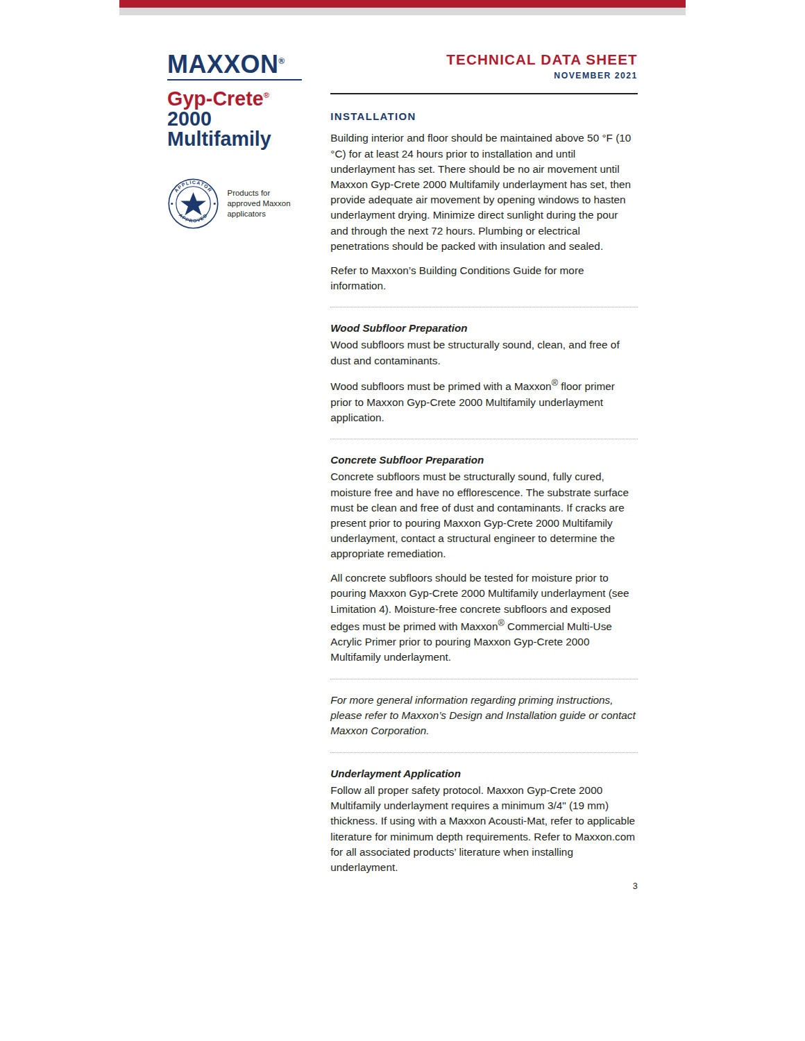MAXXON®
Gyp-Crete®
2000
Multifamily
APPLICATOR APPROVED
Products for
approved Maxxon
applicators
TECHNICAL DATA SHEET
NOVEMBER 2021
INSTALLATION
Building interior and floor should be maintained above 50 °F (10 °C) for at least 24 hours prior to installation and until underlayment has set. There should be no air movement until Maxxon Gyp-Crete 2000 Multifamily underlayment has set, then provide adequate air movement by opening windows to hasten underlayment drying. Minimize direct sunlight during the pour and through the next 72 hours. Plumbing or electrical penetrations should be packed with insulation and sealed.
Refer to Maxxon’s Building Conditions Guide for more information.
Wood Subfloor Preparation
Wood subfloors must be structurally sound, clean, and free of dust and contaminants.
Wood subfloors must be primed with a Maxxon® floor primer prior to Maxxon Gyp-Crete 2000 Multifamily underlayment application.
Concrete Subfloor Preparation
Concrete subfloors must be structurally sound, fully cured, moisture free and have no efflorescence. The substrate surface must be clean and free of dust and contaminants. If cracks are present prior to pouring Maxxon Gyp-Crete 2000 Multifamily underlayment, contact a structural engineer to determine the appropriate remediation.
All concrete subfloors should be tested for moisture prior to pouring Maxxon Gyp-Crete 2000 Multifamily underlayment (see Limitation 4). Moisture-free concrete subfloors and exposed edges must be primed with Maxxon® Commercial Multi-Use Acrylic Primer prior to pouring Maxxon Gyp-Crete 2000 Multifamily underlayment.
For more general information regarding priming instructions, please refer to Maxxon’s Design and Installation guide or contact Maxxon Corporation.
Underlayment Application
Follow all proper safety protocol. Maxxon Gyp-Crete 2000 Multifamily underlayment requires a minimum 3/4" (19 mm) thickness. If using with a Maxxon Acousti-Mat, refer to applicable literature for minimum depth requirements. Refer to Maxxon.com for all associated products’ literature when installing underlayment.
3